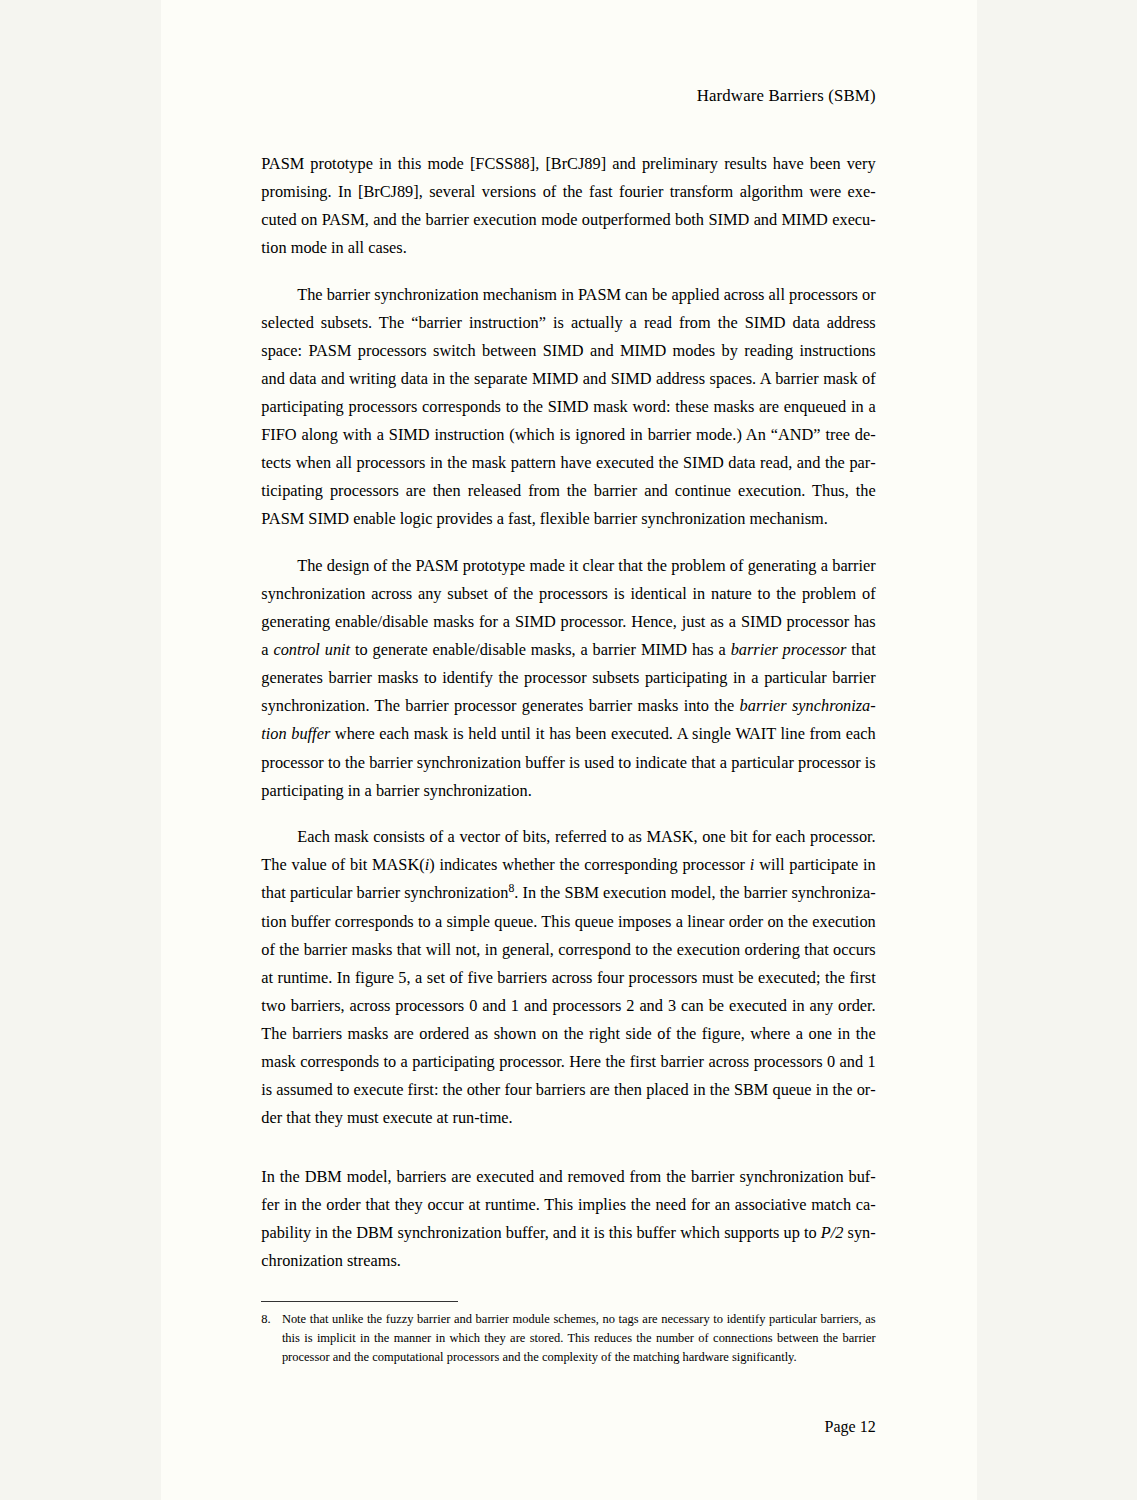Hardware Barriers (SBM)
PASM prototype in this mode [FCSS88], [BrCJ89] and preliminary results have been very promising. In [BrCJ89], several versions of the fast fourier transform algorithm were executed on PASM, and the barrier execution mode outperformed both SIMD and MIMD execution mode in all cases.
The barrier synchronization mechanism in PASM can be applied across all processors or selected subsets. The “barrier instruction” is actually a read from the SIMD data address space: PASM processors switch between SIMD and MIMD modes by reading instructions and data and writing data in the separate MIMD and SIMD address spaces. A barrier mask of participating processors corresponds to the SIMD mask word: these masks are enqueued in a FIFO along with a SIMD instruction (which is ignored in barrier mode.) An “AND” tree detects when all processors in the mask pattern have executed the SIMD data read, and the participating processors are then released from the barrier and continue execution. Thus, the PASM SIMD enable logic provides a fast, flexible barrier synchronization mechanism.
The design of the PASM prototype made it clear that the problem of generating a barrier synchronization across any subset of the processors is identical in nature to the problem of generating enable/disable masks for a SIMD processor. Hence, just as a SIMD processor has a control unit to generate enable/disable masks, a barrier MIMD has a barrier processor that generates barrier masks to identify the processor subsets participating in a particular barrier synchronization. The barrier processor generates barrier masks into the barrier synchronization buffer where each mask is held until it has been executed. A single WAIT line from each processor to the barrier synchronization buffer is used to indicate that a particular processor is participating in a barrier synchronization.
Each mask consists of a vector of bits, referred to as MASK, one bit for each processor. The value of bit MASK(i) indicates whether the corresponding processor i will participate in that particular barrier synchronization8. In the SBM execution model, the barrier synchronization buffer corresponds to a simple queue. This queue imposes a linear order on the execution of the barrier masks that will not, in general, correspond to the execution ordering that occurs at runtime. In figure 5, a set of five barriers across four processors must be executed; the first two barriers, across processors 0 and 1 and processors 2 and 3 can be executed in any order. The barriers masks are ordered as shown on the right side of the figure, where a one in the mask corresponds to a participating processor. Here the first barrier across processors 0 and 1 is assumed to execute first: the other four barriers are then placed in the SBM queue in the order that they must execute at run-time.
In the DBM model, barriers are executed and removed from the barrier synchronization buffer in the order that they occur at runtime. This implies the need for an associative match capability in the DBM synchronization buffer, and it is this buffer which supports up to P/2 synchronization streams.
8.
Note that unlike the fuzzy barrier and barrier module schemes, no tags are necessary to identify particular barriers, as this is implicit in the manner in which they are stored. This reduces the number of connections between the barrier processor and the computational processors and the complexity of the matching hardware significantly.
Page 12